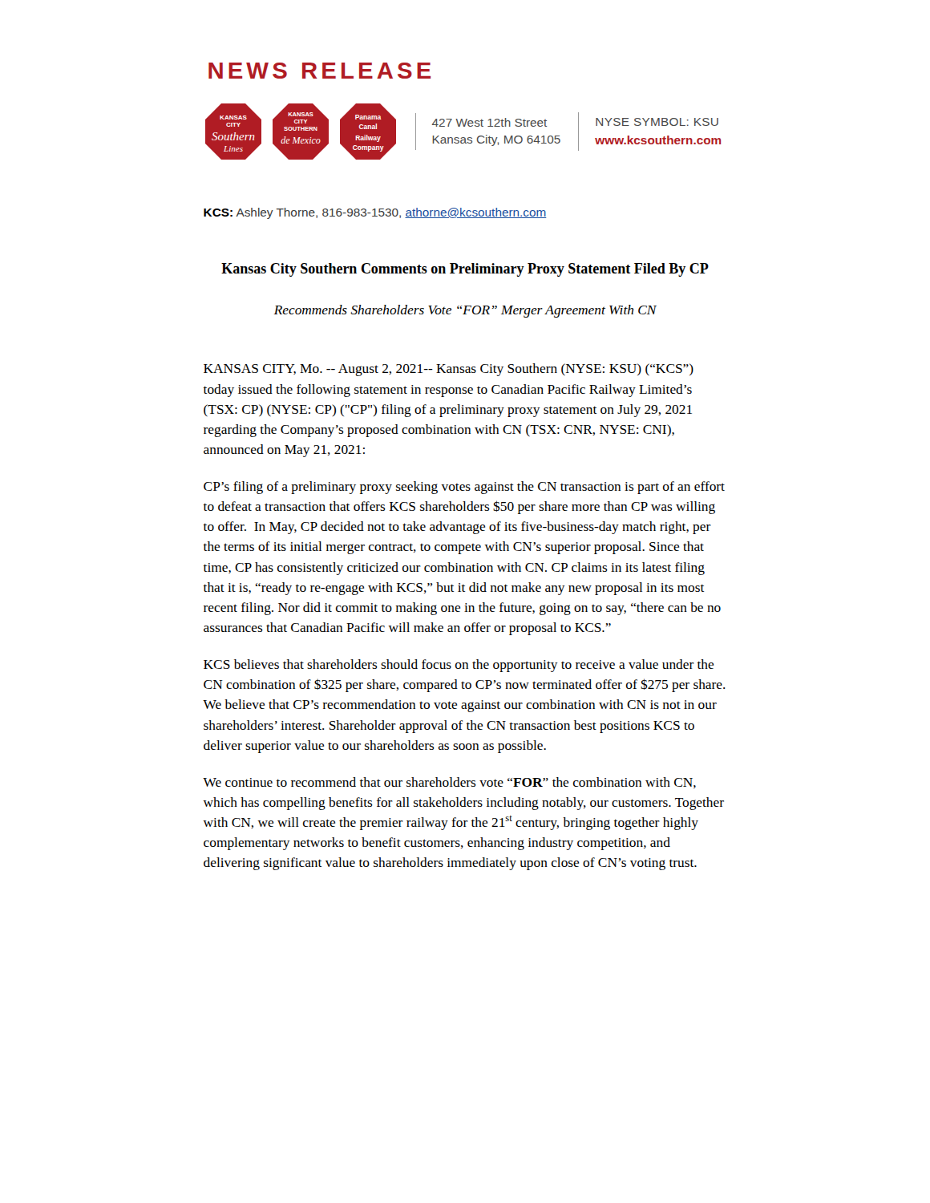NEWS RELEASE
KANSAS CITY Southern Lines
KANSAS CITY SOUTHERN de Mexico
Panama Canal Railway Company
427 West 12th Street
Kansas City, MO 64105
NYSE SYMBOL: KSU
www.kcsouthern.com
KCS: Ashley Thorne, 816-983-1530, athorne@kcsouthern.com
Kansas City Southern Comments on Preliminary Proxy Statement Filed By CP
Recommends Shareholders Vote “FOR” Merger Agreement With CN
KANSAS CITY, Mo. -- August 2, 2021-- Kansas City Southern (NYSE: KSU) (“KCS”) today issued the following statement in response to Canadian Pacific Railway Limited’s (TSX: CP) (NYSE: CP) ("CP") filing of a preliminary proxy statement on July 29, 2021 regarding the Company’s proposed combination with CN (TSX: CNR, NYSE: CNI), announced on May 21, 2021:
CP’s filing of a preliminary proxy seeking votes against the CN transaction is part of an effort to defeat a transaction that offers KCS shareholders $50 per share more than CP was willing to offer. In May, CP decided not to take advantage of its five-business-day match right, per the terms of its initial merger contract, to compete with CN’s superior proposal. Since that time, CP has consistently criticized our combination with CN. CP claims in its latest filing that it is, “ready to re-engage with KCS,” but it did not make any new proposal in its most recent filing. Nor did it commit to making one in the future, going on to say, “there can be no assurances that Canadian Pacific will make an offer or proposal to KCS.”
KCS believes that shareholders should focus on the opportunity to receive a value under the CN combination of $325 per share, compared to CP’s now terminated offer of $275 per share. We believe that CP’s recommendation to vote against our combination with CN is not in our shareholders’ interest. Shareholder approval of the CN transaction best positions KCS to deliver superior value to our shareholders as soon as possible.
We continue to recommend that our shareholders vote “FOR” the combination with CN, which has compelling benefits for all stakeholders including notably, our customers. Together with CN, we will create the premier railway for the 21st century, bringing together highly complementary networks to benefit customers, enhancing industry competition, and delivering significant value to shareholders immediately upon close of CN’s voting trust.